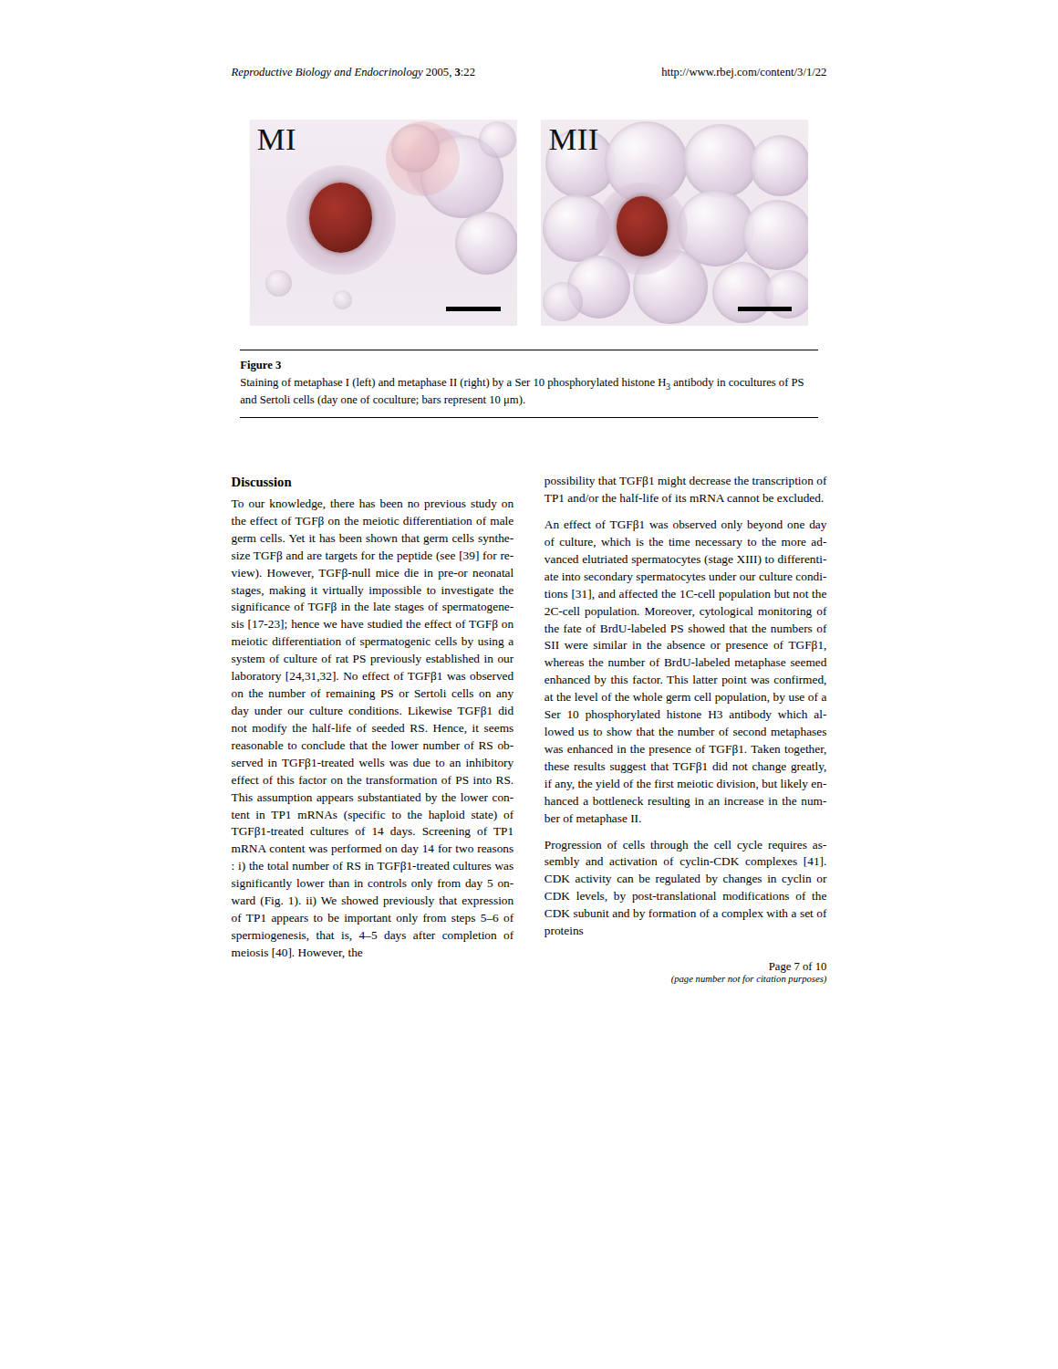Reproductive Biology and Endocrinology 2005, 3:22
http://www.rbej.com/content/3/1/22
MI
MII
Figure 3 Staining of metaphase I (left) and metaphase II (right) by a Ser 10 phosphorylated histone H3 antibody in cocultures of PS and Sertoli cells (day one of coculture; bars represent 10 μm).
Discussion
To our knowledge, there has been no previous study on the effect of TGFβ on the meiotic differentiation of male germ cells. Yet it has been shown that germ cells synthesize TGFβ and are targets for the peptide (see [39] for review). However, TGFβ-null mice die in pre-or neonatal stages, making it virtually impossible to investigate the significance of TGFβ in the late stages of spermatogenesis [17-23]; hence we have studied the effect of TGFβ on meiotic differentiation of spermatogenic cells by using a system of culture of rat PS previously established in our laboratory [24,31,32]. No effect of TGFβ1 was observed on the number of remaining PS or Sertoli cells on any day under our culture conditions. Likewise TGFβ1 did not modify the half-life of seeded RS. Hence, it seems reasonable to conclude that the lower number of RS observed in TGFβ1-treated wells was due to an inhibitory effect of this factor on the transformation of PS into RS. This assumption appears substantiated by the lower content in TP1 mRNAs (specific to the haploid state) of TGFβ1-treated cultures of 14 days. Screening of TP1 mRNA content was performed on day 14 for two reasons : i) the total number of RS in TGFβ1-treated cultures was significantly lower than in controls only from day 5 onward (Fig. 1). ii) We showed previously that expression of TP1 appears to be important only from steps 5–6 of spermiogenesis, that is, 4–5 days after completion of meiosis [40]. However, the
possibility that TGFβ1 might decrease the transcription of TP1 and/or the half-life of its mRNA cannot be excluded.
An effect of TGFβ1 was observed only beyond one day of culture, which is the time necessary to the more advanced elutriated spermatocytes (stage XIII) to differentiate into secondary spermatocytes under our culture conditions [31], and affected the 1C-cell population but not the 2C-cell population. Moreover, cytological monitoring of the fate of BrdU-labeled PS showed that the numbers of SII were similar in the absence or presence of TGFβ1, whereas the number of BrdU-labeled metaphase seemed enhanced by this factor. This latter point was confirmed, at the level of the whole germ cell population, by use of a Ser 10 phosphorylated histone H3 antibody which allowed us to show that the number of second metaphases was enhanced in the presence of TGFβ1. Taken together, these results suggest that TGFβ1 did not change greatly, if any, the yield of the first meiotic division, but likely enhanced a bottleneck resulting in an increase in the number of metaphase II.
Progression of cells through the cell cycle requires assembly and activation of cyclin-CDK complexes [41]. CDK activity can be regulated by changes in cyclin or CDK levels, by post-translational modifications of the CDK subunit and by formation of a complex with a set of proteins
Page 7 of 10
(page number not for citation purposes)